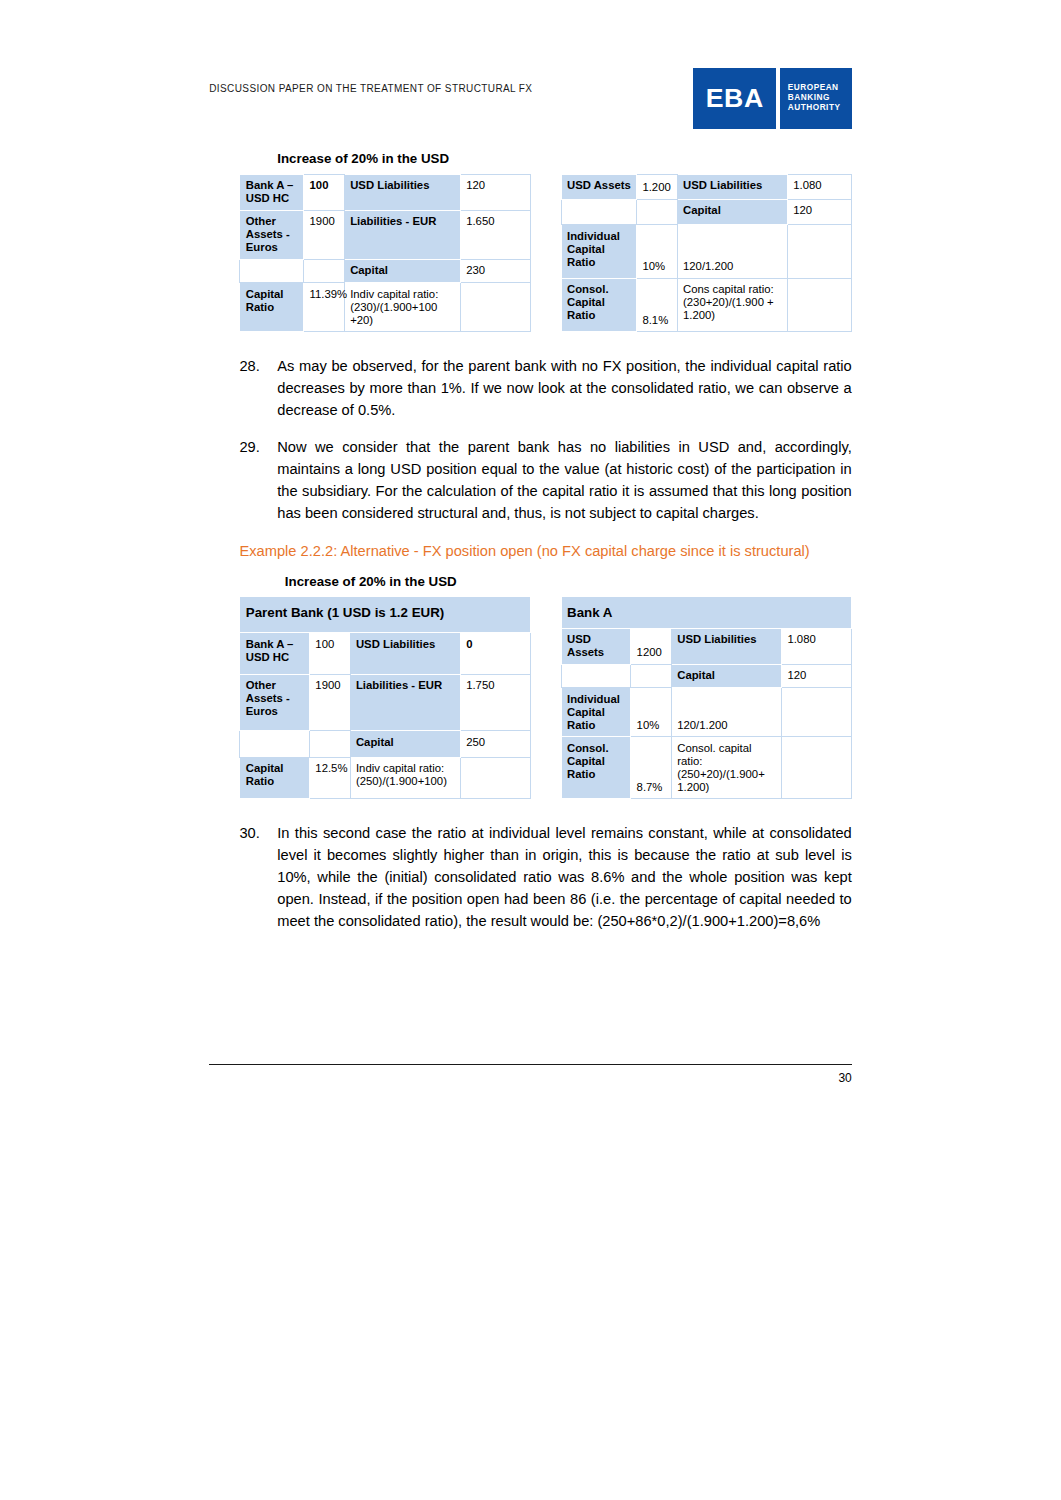DISCUSSION PAPER ON THE TREATMENT OF STRUCTURAL FX
EBA
EUROPEAN
BANKING
AUTHORITY
Increase of 20% in the USD
| Bank A – USD HC | 100 | USD Liabilities | 120 |
| Other Assets - Euros | 1900 | Liabilities - EUR | 1.650 |
| | | Capital | 230 |
| Capital Ratio | 11.39% | Indiv capital ratio: (230)/(1.900+100 +20) | |
| USD Assets | 1.200 | USD Liabilities | 1.080 |
| | | Capital | 120 |
| Individual Capital Ratio | 10% | 120/1.200 | |
| Consol. Capital Ratio | 8.1% | Cons capital ratio: (230+20)/(1.900 + 1.200) | |
28. As may be observed, for the parent bank with no FX position, the individual capital ratio decreases by more than 1%. If we now look at the consolidated ratio, we can observe a decrease of 0.5%.
29. Now we consider that the parent bank has no liabilities in USD and, accordingly, maintains a long USD position equal to the value (at historic cost) of the participation in the subsidiary. For the calculation of the capital ratio it is assumed that this long position has been considered structural and, thus, is not subject to capital charges.
Example 2.2.2: Alternative - FX position open (no FX capital charge since it is structural)
Increase of 20% in the USD
| Parent Bank (1 USD is 1.2 EUR) |
| Bank A – USD HC | 100 | USD Liabilities | 0 |
| Other Assets - Euros | 1900 | Liabilities - EUR | 1.750 |
| | | Capital | 250 |
| Capital Ratio | 12.5% | Indiv capital ratio: (250)/(1.900+100) | |
| Bank A |
| USD Assets | 1200 | USD Liabilities | 1.080 |
| | | Capital | 120 |
| Individual Capital Ratio | 10% | 120/1.200 | |
| Consol. Capital Ratio | 8.7% | Consol. capital ratio: (250+20)/(1.900+ 1.200) | |
30. In this second case the ratio at individual level remains constant, while at consolidated level it becomes slightly higher than in origin, this is because the ratio at sub level is 10%, while the (initial) consolidated ratio was 8.6% and the whole position was kept open. Instead, if the position open had been 86 (i.e. the percentage of capital needed to meet the consolidated ratio), the result would be: (250+86*0,2)/(1.900+1.200)=8,6%
30